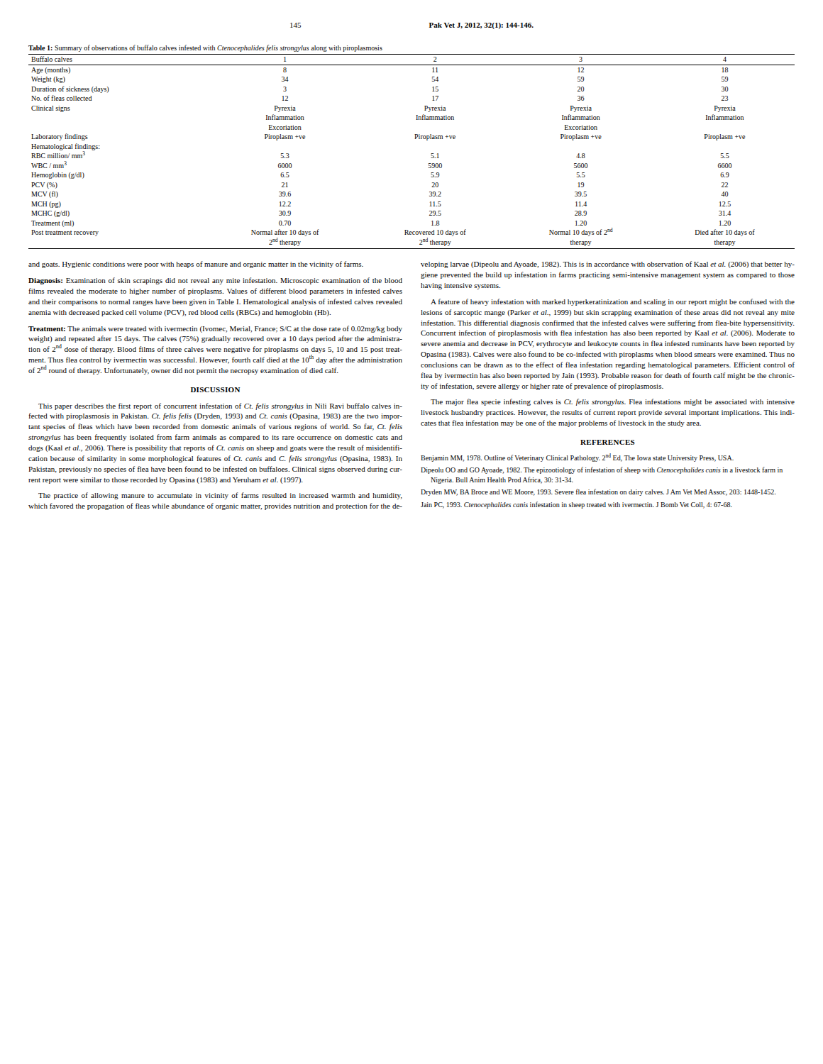145 Pak Vet J, 2012, 32(1): 144-146.
Table 1: Summary of observations of buffalo calves infested with Ctenocephalides felis strongylus along with piroplasmosis
| Buffalo calves | 1 | 2 | 3 | 4 |
| --- | --- | --- | --- | --- |
| Age (months) | 8 | 11 | 12 | 18 |
| Weight (kg) | 34 | 54 | 59 | 59 |
| Duration of sickness (days) | 3 | 15 | 20 | 30 |
| No. of fleas collected | 12 | 17 | 36 | 23 |
| Clinical signs | Pyrexia | Pyrexia | Pyrexia | Pyrexia |
| | Inflammation | Inflammation | Inflammation | Inflammation |
| | Excoriation | | Excoriation | |
| Laboratory findings | Piroplasm +ve | Piroplasm +ve | Piroplasm +ve | Piroplasm +ve |
| Hematological findings: | | | | |
| RBC million/ mm 3 | 5.3 | 5.1 | 4.8 | 5.5 |
| WBC / mm 3 | 6000 | 5900 | 5600 | 6600 |
| Hemoglobin (g/dl) | 6.5 | 5.9 | 5.5 | 6.9 |
| PCV (%) | 21 | 20 | 19 | 22 |
| MCV (fl) | 39.6 | 39.2 | 39.5 | 40 |
| MCH (pg) | 12.2 | 11.5 | 11.4 | 12.5 |
| MCHC (g/dl) | 30.9 | 29.5 | 28.9 | 31.4 |
| Treatment (ml) | 0.70 | 1.8 | 1.20 | 1.20 |
| Post treatment recovery | Normal after 10 days of 2 nd therapy | Recovered 10 days of 2 nd therapy | Normal 10 days of 2 nd therapy | Died after 10 days of therapy |
and goats. Hygienic conditions were poor with heaps of manure and organic matter in the vicinity of farms.
Diagnosis: Examination of skin scrapings did not reveal any mite infestation. Microscopic examination of the blood films revealed the moderate to higher number of piroplasms. Values of different blood parameters in infested calves and their comparisons to normal ranges have been given in Table I. Hematological analysis of infested calves revealed anemia with decreased packed cell volume (PCV), red blood cells (RBCs) and hemoglobin (Hb).
Treatment: The animals were treated with ivermectin (Ivomec, Merial, France; S/C at the dose rate of 0.02mg/kg body weight) and repeated after 15 days. The calves (75%) gradually recovered over a 10 days period after the administration of 2nd dose of therapy. Blood films of three calves were negative for piroplasms on days 5, 10 and 15 post treatment. Thus flea control by ivermectin was successful. However, fourth calf died at the 10th day after the administration of 2nd round of therapy. Unfortunately, owner did not permit the necropsy examination of died calf.
Discussion
This paper describes the first report of concurrent infestation of Ct. felis strongylus in Nili Ravi buffalo calves infected with piroplasmosis in Pakistan. Ct. felis felis (Dryden, 1993) and Ct. canis (Opasina, 1983) are the two important species of fleas which have been recorded from domestic animals of various regions of world. So far, Ct. felis strongylus has been frequently isolated from farm animals as compared to its rare occurrence on domestic cats and dogs (Kaal et al., 2006). There is possibility that reports of Ct. canis on sheep and goats were the result of misidentification because of similarity in some morphological features of Ct. canis and C. felis strongylus (Opasina, 1983). In Pakistan, previously no species of flea have been found to be infested on buffaloes. Clinical signs observed during current report were similar to those recorded by Opasina (1983) and Yeruham et al. (1997).
The practice of allowing manure to accumulate in vicinity of farms resulted in increased warmth and humidity, which favored the propagation of fleas while abundance of organic matter, provides nutrition and protection for the developing larvae (Dipeolu and Ayoade, 1982). This is in accordance with observation of Kaal et al. (2006) that better hygiene prevented the build up infestation in farms practicing semi-intensive management system as compared to those having intensive systems.
A feature of heavy infestation with marked hyperkeratinization and scaling in our report might be confused with the lesions of sarcoptic mange (Parker et al., 1999) but skin scrapping examination of these areas did not reveal any mite infestation. This differential diagnosis confirmed that the infested calves were suffering from flea-bite hypersensitivity. Concurrent infection of piroplasmosis with flea infestation has also been reported by Kaal et al. (2006). Moderate to severe anemia and decrease in PCV, erythrocyte and leukocyte counts in flea infested ruminants have been reported by Opasina (1983). Calves were also found to be co-infected with piroplasms when blood smears were examined. Thus no conclusions can be drawn as to the effect of flea infestation regarding hematological parameters. Efficient control of flea by ivermectin has also been reported by Jain (1993). Probable reason for death of fourth calf might be the chronicity of infestation, severe allergy or higher rate of prevalence of piroplasmosis.
The major flea specie infesting calves is Ct. felis strongylus. Flea infestations might be associated with intensive livestock husbandry practices. However, the results of current report provide several important implications. This indicates that flea infestation may be one of the major problems of livestock in the study area.
References
Benjamin MM, 1978. Outline of Veterinary Clinical Pathology. 2nd Ed, The Iowa state University Press, USA.
Dipeolu OO and GO Ayoade, 1982. The epizootiology of infestation of sheep with Ctenocephalides canis in a livestock farm in Nigeria. Bull Anim Health Prod Africa, 30: 31-34.
Dryden MW, BA Broce and WE Moore, 1993. Severe flea infestation on dairy calves. J Am Vet Med Assoc, 203: 1448-1452.
Jain PC, 1993. Ctenocephalides canis infestation in sheep treated with ivermectin. J Bomb Vet Coll, 4: 67-68.